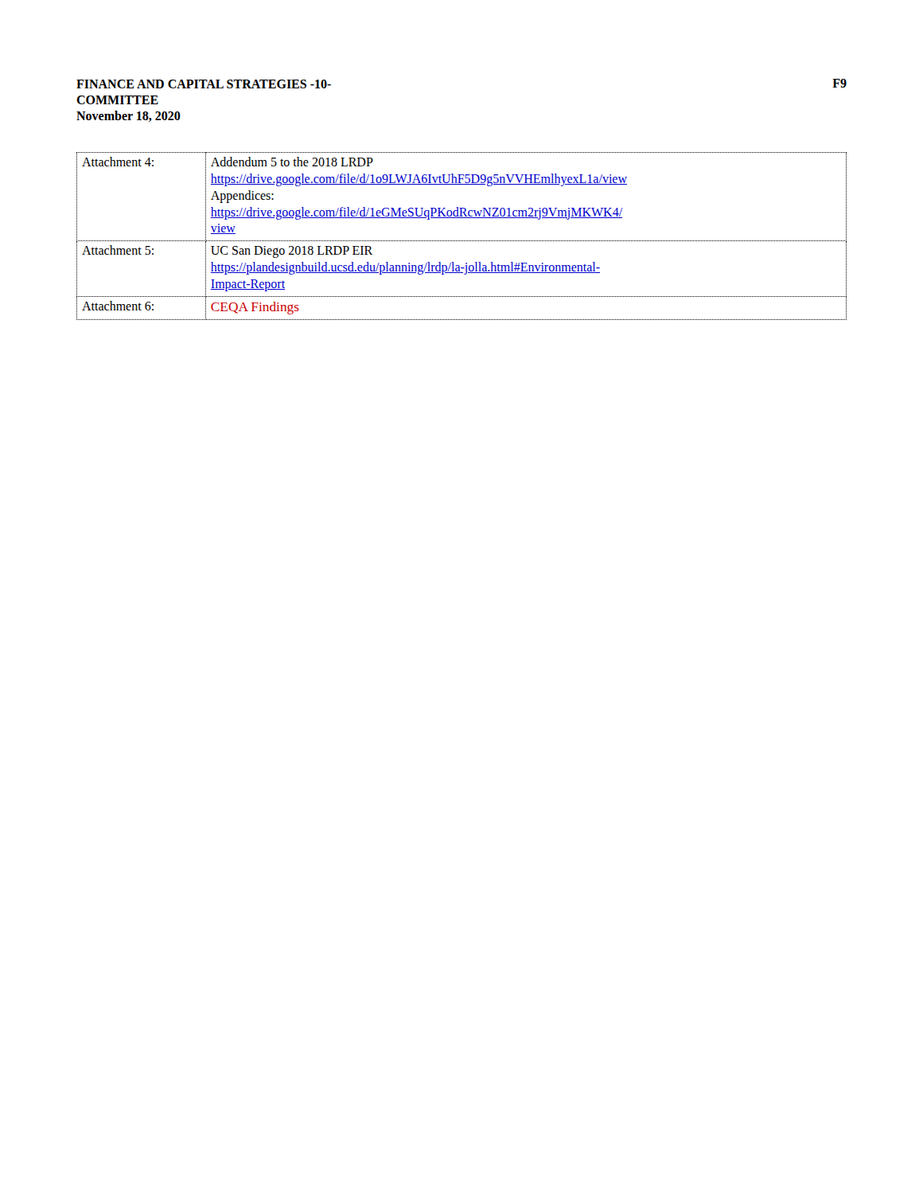FINANCE AND CAPITAL STRATEGIES -10-
COMMITTEE
November 18, 2020
F9
| Attachment 4: | Addendum 5 to the 2018 LRDP https://drive.google.com/file/d/1o9LWJA6IvtUhF5D9g5nVVHEmlhyexL1a/view Appendices: https://drive.google.com/file/d/1eGMeSUqPKodRcwNZ01cm2rj9VmjMKWK4/ view |
| Attachment 5: | UC San Diego 2018 LRDP EIR https://plandesignbuild.ucsd.edu/planning/lrdp/la-jolla.html#Environmental- Impact-Report |
| Attachment 6: | CEQA Findings |